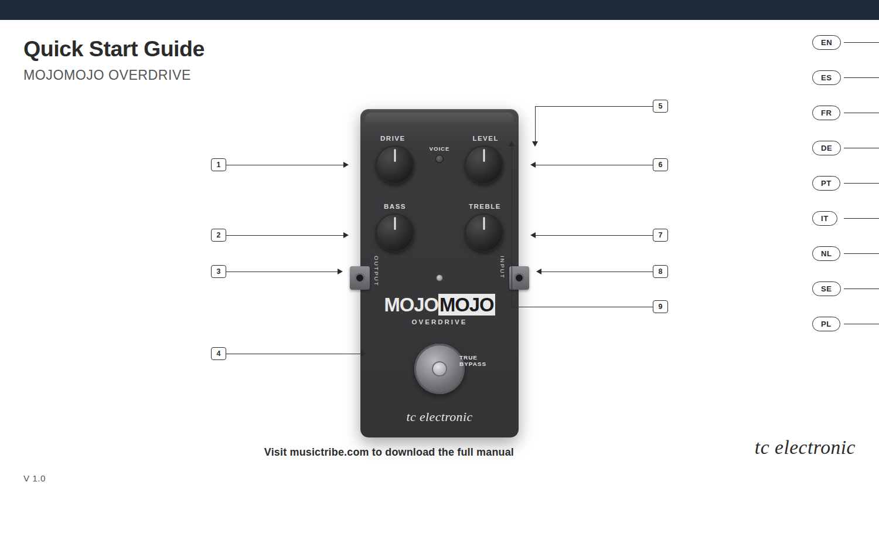Quick Start Guide
MOJOMOJO OVERDRIVE
EN
ES
FR
DE
PT
IT
NL
SE
PL
V 1.0
1
2
3
4
5
6
7
8
9
DRIVE LEVEL VOICE BASS TREBLE
OUTPUT INPUT
MOJO MOJO
OVERDRIVE
TRUE
BYPASS
tc electronic
Visit musictribe.com to download the full manual
tc electronic